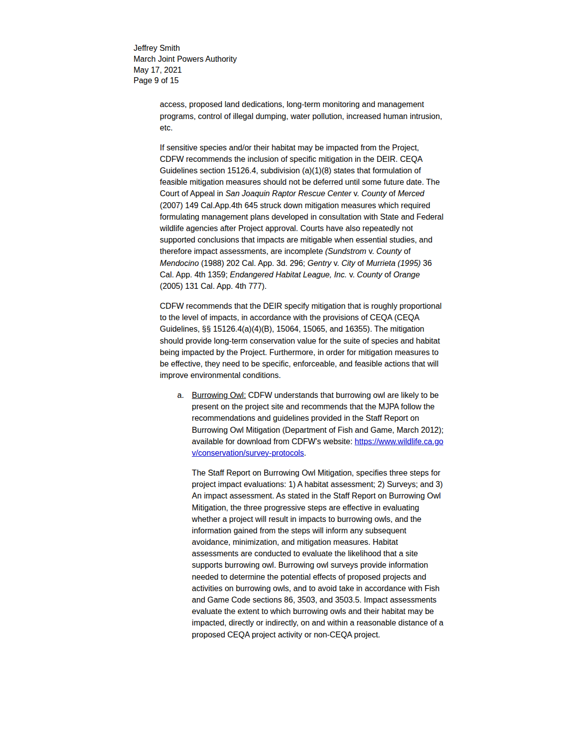Jeffrey Smith
March Joint Powers Authority
May 17, 2021
Page 9 of 15
access, proposed land dedications, long-term monitoring and management programs, control of illegal dumping, water pollution, increased human intrusion, etc.
If sensitive species and/or their habitat may be impacted from the Project, CDFW recommends the inclusion of specific mitigation in the DEIR. CEQA Guidelines section 15126.4, subdivision (a)(1)(8) states that formulation of feasible mitigation measures should not be deferred until some future date. The Court of Appeal in San Joaquin Raptor Rescue Center v. County of Merced (2007) 149 Cal.App.4th 645 struck down mitigation measures which required formulating management plans developed in consultation with State and Federal wildlife agencies after Project approval. Courts have also repeatedly not supported conclusions that impacts are mitigable when essential studies, and therefore impact assessments, are incomplete (Sundstrom v. County of Mendocino (1988) 202 Cal. App. 3d. 296; Gentry v. City of Murrieta (1995) 36 Cal. App. 4th 1359; Endangered Habitat League, Inc. v. County of Orange (2005) 131 Cal. App. 4th 777).
CDFW recommends that the DEIR specify mitigation that is roughly proportional to the level of impacts, in accordance with the provisions of CEQA (CEQA Guidelines, §§ 15126.4(a)(4)(B), 15064, 15065, and 16355). The mitigation should provide long-term conservation value for the suite of species and habitat being impacted by the Project. Furthermore, in order for mitigation measures to be effective, they need to be specific, enforceable, and feasible actions that will improve environmental conditions.
Burrowing Owl: CDFW understands that burrowing owl are likely to be present on the project site and recommends that the MJPA follow the recommendations and guidelines provided in the Staff Report on Burrowing Owl Mitigation (Department of Fish and Game, March 2012); available for download from CDFW's website: https://www.wildlife.ca.gov/conservation/survey-protocols.
The Staff Report on Burrowing Owl Mitigation, specifies three steps for project impact evaluations: 1) A habitat assessment; 2) Surveys; and 3) An impact assessment. As stated in the Staff Report on Burrowing Owl Mitigation, the three progressive steps are effective in evaluating whether a project will result in impacts to burrowing owls, and the information gained from the steps will inform any subsequent avoidance, minimization, and mitigation measures. Habitat assessments are conducted to evaluate the likelihood that a site supports burrowing owl. Burrowing owl surveys provide information needed to determine the potential effects of proposed projects and activities on burrowing owls, and to avoid take in accordance with Fish and Game Code sections 86, 3503, and 3503.5. Impact assessments evaluate the extent to which burrowing owls and their habitat may be impacted, directly or indirectly, on and within a reasonable distance of a proposed CEQA project activity or non-CEQA project.